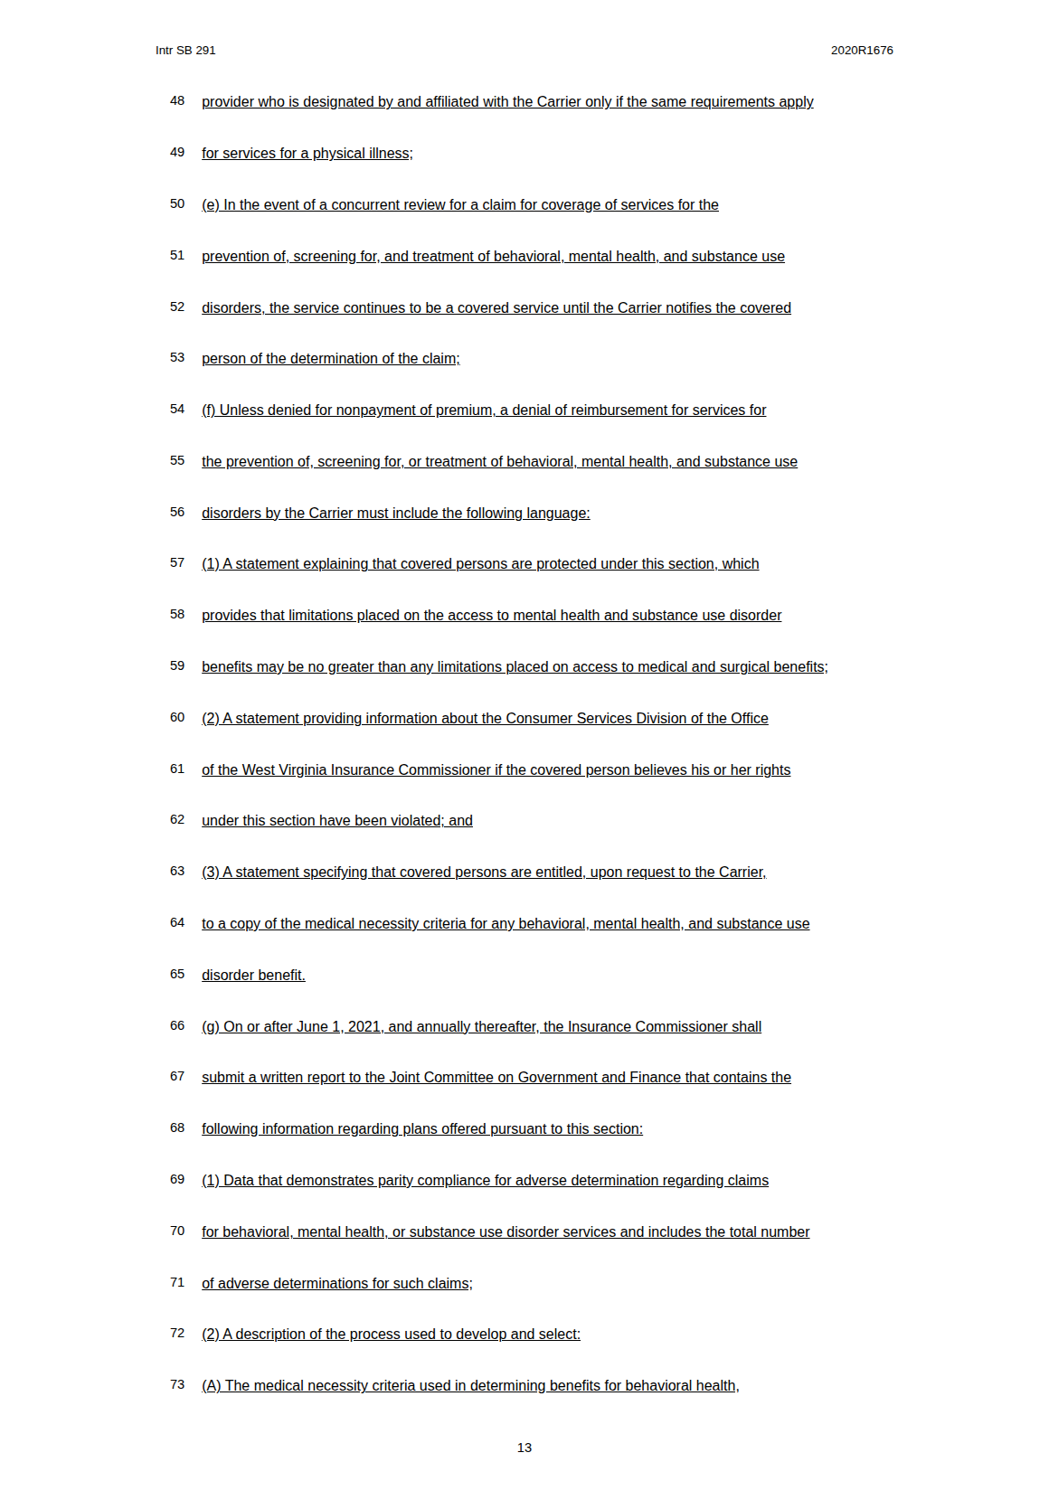Intr SB 291 2020R1676
provider who is designated by and affiliated with the Carrier only if the same requirements apply
for services for a physical illness;
(e) In the event of a concurrent review for a claim for coverage of services for the
prevention of, screening for, and treatment of behavioral, mental health, and substance use
disorders, the service continues to be a covered service until the Carrier notifies the covered
person of the determination of the claim;
(f) Unless denied for nonpayment of premium, a denial of reimbursement for services for
the prevention of, screening for, or treatment of behavioral, mental health, and substance use
disorders by the Carrier must include the following language:
(1) A statement explaining that covered persons are protected under this section, which
provides that limitations placed on the access to mental health and substance use disorder
benefits may be no greater than any limitations placed on access to medical and surgical benefits;
(2) A statement providing information about the Consumer Services Division of the Office
of the West Virginia Insurance Commissioner if the covered person believes his or her rights
under this section have been violated; and
(3) A statement specifying that covered persons are entitled, upon request to the Carrier,
to a copy of the medical necessity criteria for any behavioral, mental health, and substance use
disorder benefit.
(g) On or after June 1, 2021, and annually thereafter, the Insurance Commissioner shall
submit a written report to the Joint Committee on Government and Finance that contains the
following information regarding plans offered pursuant to this section:
(1) Data that demonstrates parity compliance for adverse determination regarding claims
for behavioral, mental health, or substance use disorder services and includes the total number
of adverse determinations for such claims;
(2) A description of the process used to develop and select:
(A) The medical necessity criteria used in determining benefits for behavioral health,
13